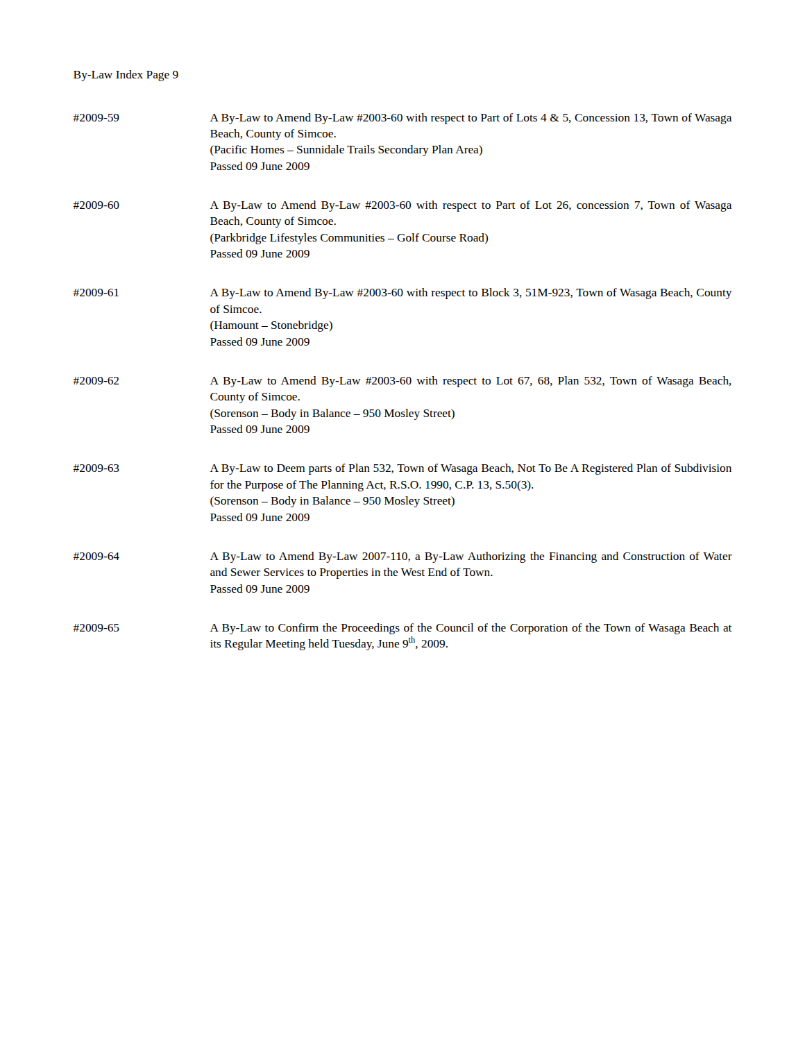By-Law Index Page 9
| #2009-59 | A By-Law to Amend By-Law #2003-60 with respect to Part of Lots 4 & 5, Concession 13, Town of Wasaga Beach, County of Simcoe. (Pacific Homes – Sunnidale Trails Secondary Plan Area) Passed 09 June 2009 |
| #2009-60 | A By-Law to Amend By-Law #2003-60 with respect to Part of Lot 26, concession 7, Town of Wasaga Beach, County of Simcoe. (Parkbridge Lifestyles Communities – Golf Course Road) Passed 09 June 2009 |
| #2009-61 | A By-Law to Amend By-Law #2003-60 with respect to Block 3, 51M-923, Town of Wasaga Beach, County of Simcoe. (Hamount – Stonebridge) Passed 09 June 2009 |
| #2009-62 | A By-Law to Amend By-Law #2003-60 with respect to Lot 67, 68, Plan 532, Town of Wasaga Beach, County of Simcoe. (Sorenson – Body in Balance – 950 Mosley Street) Passed 09 June 2009 |
| #2009-63 | A By-Law to Deem parts of Plan 532, Town of Wasaga Beach, Not To Be A Registered Plan of Subdivision for the Purpose of The Planning Act, R.S.O. 1990, C.P. 13, S.50(3). (Sorenson – Body in Balance – 950 Mosley Street) Passed 09 June 2009 |
| #2009-64 | A By-Law to Amend By-Law 2007-110, a By-Law Authorizing the Financing and Construction of Water and Sewer Services to Properties in the West End of Town. Passed 09 June 2009 |
| #2009-65 | A By-Law to Confirm the Proceedings of the Council of the Corporation of the Town of Wasaga Beach at its Regular Meeting held Tuesday, June 9 th , 2009. |